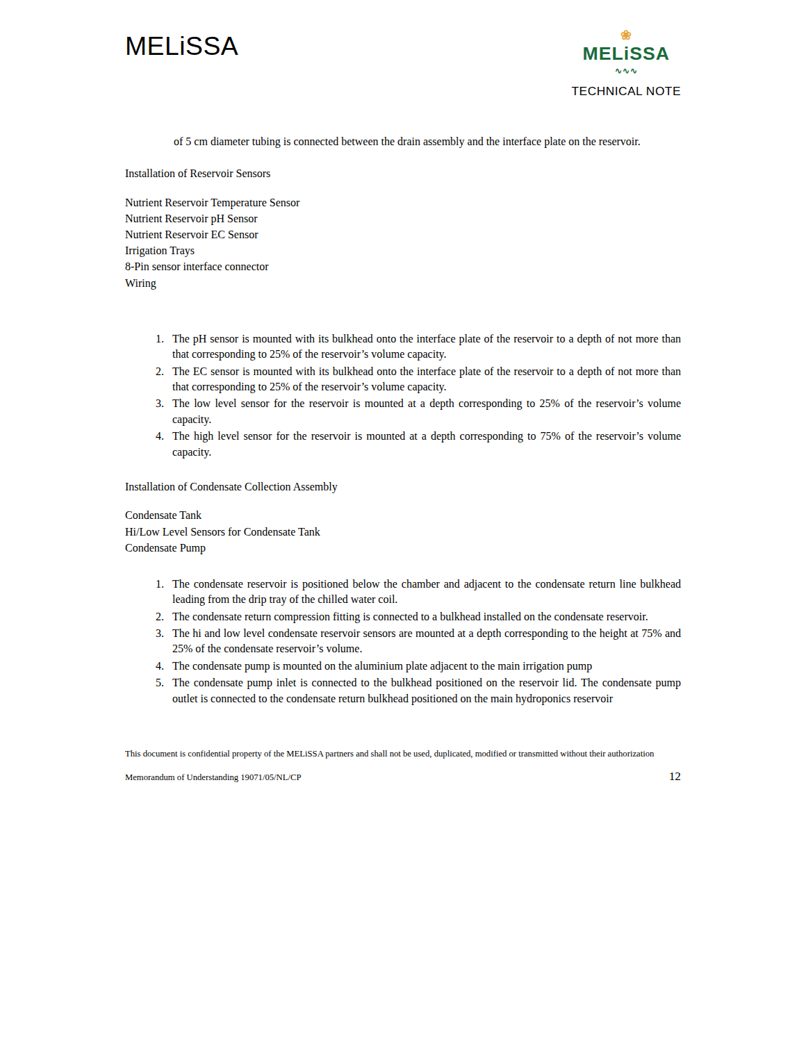MELiSSA
❀ MELiSSA ∿∿∿
TECHNICAL NOTE
of 5 cm diameter tubing is connected between the drain assembly and the interface plate on the reservoir.
Installation of Reservoir Sensors
Nutrient Reservoir Temperature Sensor
Nutrient Reservoir pH Sensor
Nutrient Reservoir EC Sensor
Irrigation Trays
8-Pin sensor interface connector
Wiring
The pH sensor is mounted with its bulkhead onto the interface plate of the reservoir to a depth of not more than that corresponding to 25% of the reservoir’s volume capacity.
The EC sensor is mounted with its bulkhead onto the interface plate of the reservoir to a depth of not more than that corresponding to 25% of the reservoir’s volume capacity.
The low level sensor for the reservoir is mounted at a depth corresponding to 25% of the reservoir’s volume capacity.
The high level sensor for the reservoir is mounted at a depth corresponding to 75% of the reservoir’s volume capacity.
Installation of Condensate Collection Assembly
Condensate Tank
Hi/Low Level Sensors for Condensate Tank
Condensate Pump
The condensate reservoir is positioned below the chamber and adjacent to the condensate return line bulkhead leading from the drip tray of the chilled water coil.
The condensate return compression fitting is connected to a bulkhead installed on the condensate reservoir.
The hi and low level condensate reservoir sensors are mounted at a depth corresponding to the height at 75% and 25% of the condensate reservoir’s volume.
The condensate pump is mounted on the aluminium plate adjacent to the main irrigation pump
The condensate pump inlet is connected to the bulkhead positioned on the reservoir lid. The condensate pump outlet is connected to the condensate return bulkhead positioned on the main hydroponics reservoir
This document is confidential property of the MELiSSA partners and shall not be used, duplicated, modified or transmitted without their authorization
Memorandum of Understanding 19071/05/NL/CP 12